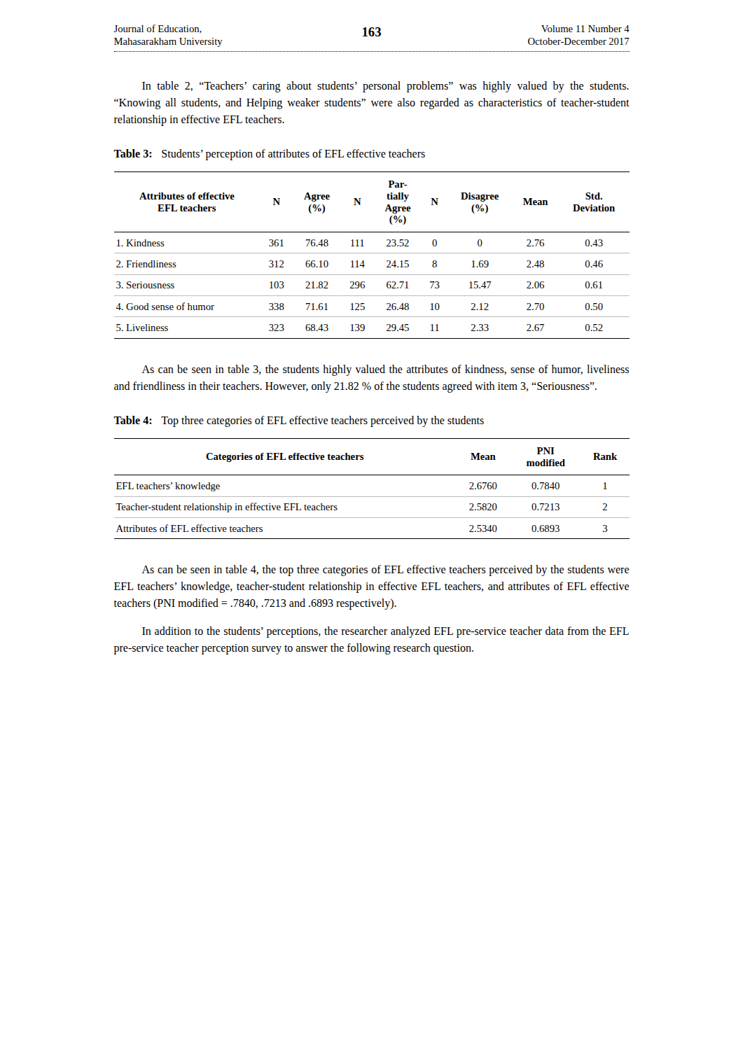Journal of Education,
Mahasarakham University
163
Volume 11 Number 4
October-December 2017
In table 2, “Teachers’ caring about students’ personal problems” was highly valued by the students. “Knowing all students, and Helping weaker students” were also regarded as characteristics of teacher-student relationship in effective EFL teachers.
Table 3: Students’ perception of attributes of EFL effective teachers
| Attributes of effective EFL teachers | N | Agree (%) | N | Par- tially Agree (%) | N | Disagree (%) | Mean | Std. Deviation |
| --- | --- | --- | --- | --- | --- | --- | --- | --- |
| 1. Kindness | 361 | 76.48 | 111 | 23.52 | 0 | 0 | 2.76 | 0.43 |
| 2. Friendliness | 312 | 66.10 | 114 | 24.15 | 8 | 1.69 | 2.48 | 0.46 |
| 3. Seriousness | 103 | 21.82 | 296 | 62.71 | 73 | 15.47 | 2.06 | 0.61 |
| 4. Good sense of humor | 338 | 71.61 | 125 | 26.48 | 10 | 2.12 | 2.70 | 0.50 |
| 5. Liveliness | 323 | 68.43 | 139 | 29.45 | 11 | 2.33 | 2.67 | 0.52 |
As can be seen in table 3, the students highly valued the attributes of kindness, sense of humor, liveliness and friendliness in their teachers. However, only 21.82 % of the students agreed with item 3, “Seriousness”.
Table 4: Top three categories of EFL effective teachers perceived by the students
| Categories of EFL effective teachers | Mean | PNI modified | Rank |
| --- | --- | --- | --- |
| EFL teachers’ knowledge | 2.6760 | 0.7840 | 1 |
| Teacher-student relationship in effective EFL teachers | 2.5820 | 0.7213 | 2 |
| Attributes of EFL effective teachers | 2.5340 | 0.6893 | 3 |
As can be seen in table 4, the top three categories of EFL effective teachers perceived by the students were EFL teachers’ knowledge, teacher-student relationship in effective EFL teachers, and attributes of EFL effective teachers (PNI modified = .7840, .7213 and .6893 respectively).
In addition to the students’ perceptions, the researcher analyzed EFL pre-service teacher data from the EFL pre-service teacher perception survey to answer the following research question.